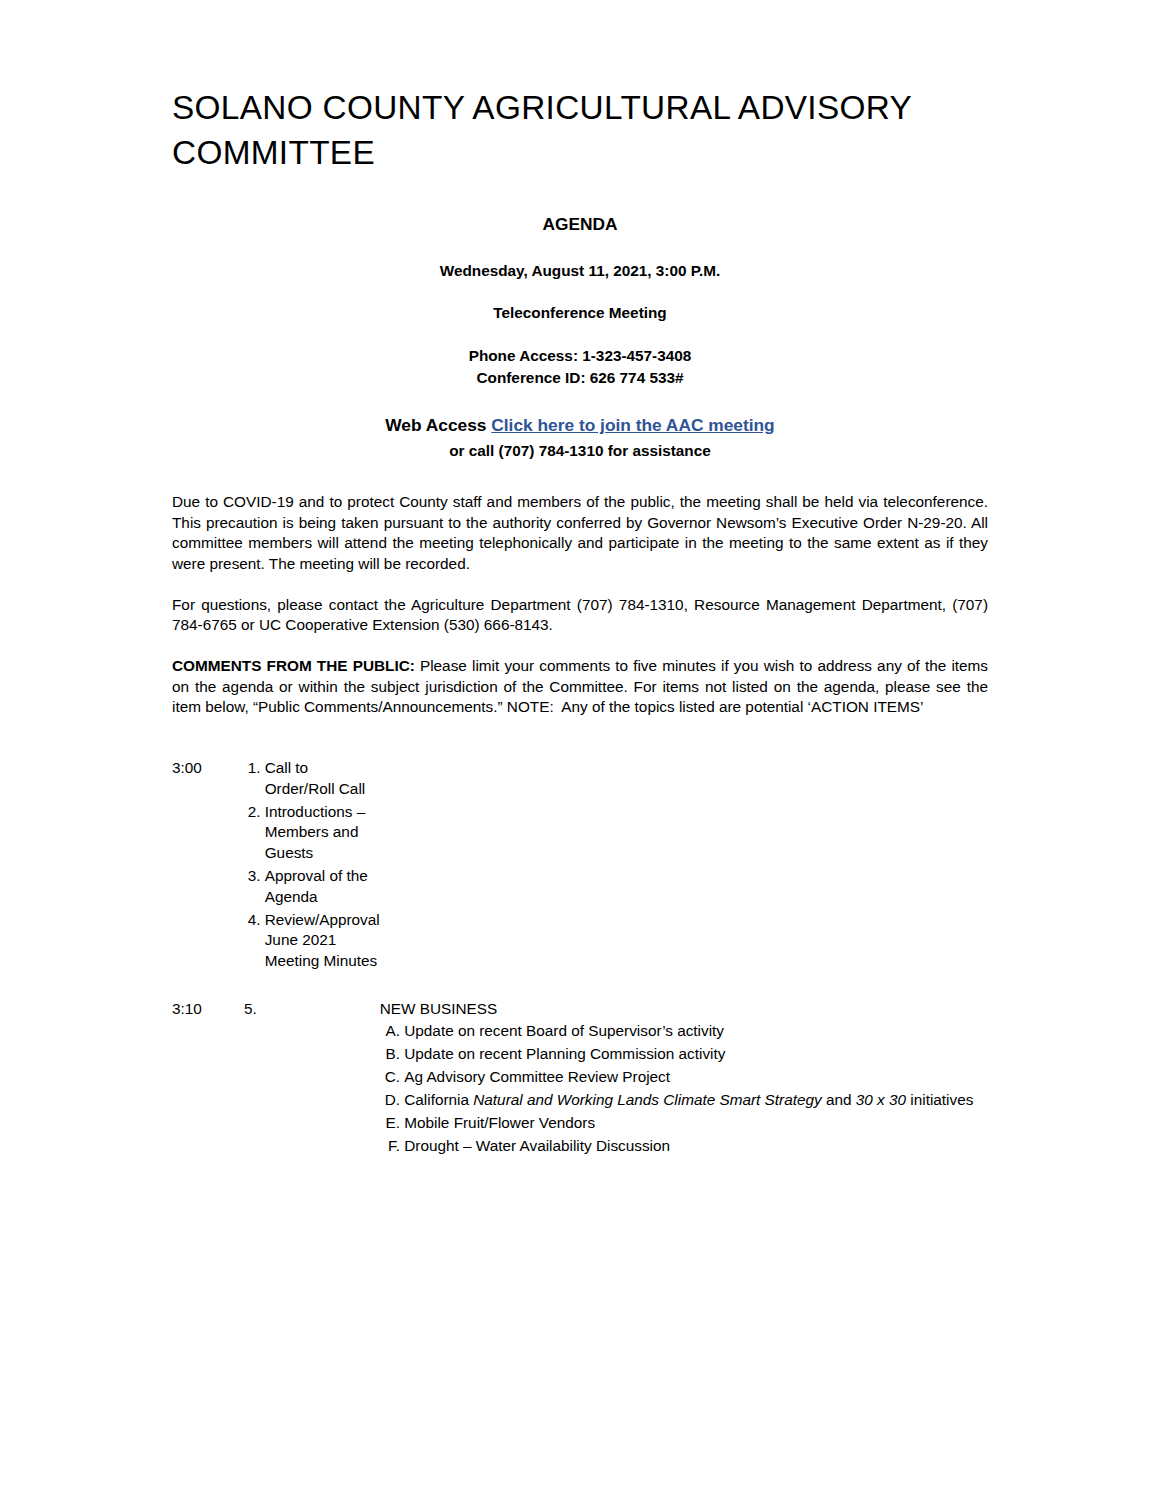SOLANO COUNTY AGRICULTURAL ADVISORY COMMITTEE
AGENDA
Wednesday, August 11, 2021, 3:00 P.M.
Teleconference Meeting
Phone Access: 1-323-457-3408
Conference ID: 626 774 533#
Web Access Click here to join the AAC meeting
or call (707) 784-1310 for assistance
Due to COVID-19 and to protect County staff and members of the public, the meeting shall be held via teleconference. This precaution is being taken pursuant to the authority conferred by Governor Newsom’s Executive Order N-29-20. All committee members will attend the meeting telephonically and participate in the meeting to the same extent as if they were present. The meeting will be recorded.
For questions, please contact the Agriculture Department (707) 784-1310, Resource Management Department, (707) 784-6765 or UC Cooperative Extension (530) 666-8143.
COMMENTS FROM THE PUBLIC: Please limit your comments to five minutes if you wish to address any of the items on the agenda or within the subject jurisdiction of the Committee. For items not listed on the agenda, please see the item below, “Public Comments/Announcements.” NOTE: Any of the topics listed are potential ‘ACTION ITEMS’
| 3:00 | Call to Order/Roll Call Introductions – Members and Guests Approval of the Agenda Review/Approval June 2021 Meeting Minutes |
| 3:10 | 5. | NEW BUSINESS Update on recent Board of Supervisor’s activity Update on recent Planning Commission activity Ag Advisory Committee Review Project California Natural and Working Lands Climate Smart Strategy and 30 x 30 initiatives Mobile Fruit/Flower Vendors Drought – Water Availability Discussion |